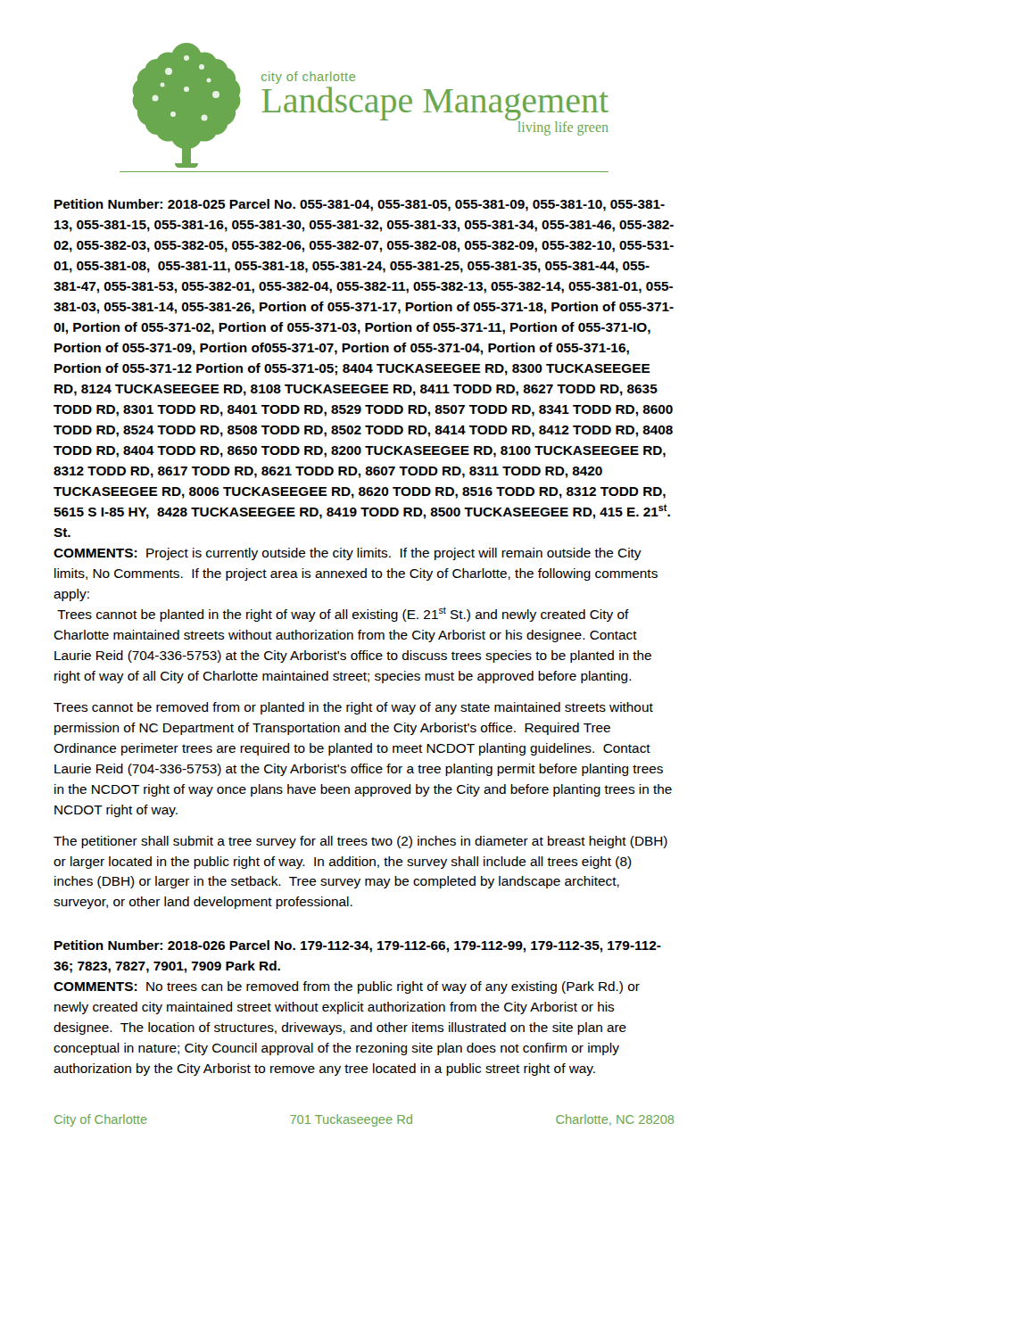city of charlotte
Landscape Management
living life green
Petition Number: 2018-025 Parcel No. 055-381-04, 055-381-05, 055-381-09, 055-381-10, 055-381-13, 055-381-15, 055-381-16, 055-381-30, 055-381-32, 055-381-33, 055-381-34, 055-381-46, 055-382-02, 055-382-03, 055-382-05, 055-382-06, 055-382-07, 055-382-08, 055-382-09, 055-382-10, 055-531-01, 055-381-08, 055-381-11, 055-381-18, 055-381-24, 055-381-25, 055-381-35, 055-381-44, 055-381-47, 055-381-53, 055-382-01, 055-382-04, 055-382-11, 055-382-13, 055-382-14, 055-381-01, 055-381-03, 055-381-14, 055-381-26, Portion of 055-371-17, Portion of 055-371-18, Portion of 055-371-0I, Portion of 055-371-02, Portion of 055-371-03, Portion of 055-371-11, Portion of 055-371-IO, Portion of 055-371-09, Portion of055-371-07, Portion of 055-371-04, Portion of 055-371-16, Portion of 055-371-12 Portion of 055-371-05; 8404 TUCKASEEGEE RD, 8300 TUCKASEEGEE RD, 8124 TUCKASEEGEE RD, 8108 TUCKASEEGEE RD, 8411 TODD RD, 8627 TODD RD, 8635 TODD RD, 8301 TODD RD, 8401 TODD RD, 8529 TODD RD, 8507 TODD RD, 8341 TODD RD, 8600 TODD RD, 8524 TODD RD, 8508 TODD RD, 8502 TODD RD, 8414 TODD RD, 8412 TODD RD, 8408 TODD RD, 8404 TODD RD, 8650 TODD RD, 8200 TUCKASEEGEE RD, 8100 TUCKASEEGEE RD, 8312 TODD RD, 8617 TODD RD, 8621 TODD RD, 8607 TODD RD, 8311 TODD RD, 8420 TUCKASEEGEE RD, 8006 TUCKASEEGEE RD, 8620 TODD RD, 8516 TODD RD, 8312 TODD RD, 5615 S I-85 HY, 8428 TUCKASEEGEE RD, 8419 TODD RD, 8500 TUCKASEEGEE RD, 415 E. 21st. St.
COMMENTS: Project is currently outside the city limits. If the project will remain outside the City limits, No Comments. If the project area is annexed to the City of Charlotte, the following comments apply:
Trees cannot be planted in the right of way of all existing (E. 21st St.) and newly created City of Charlotte maintained streets without authorization from the City Arborist or his designee. Contact Laurie Reid (704-336-5753) at the City Arborist's office to discuss trees species to be planted in the right of way of all City of Charlotte maintained street; species must be approved before planting.
Trees cannot be removed from or planted in the right of way of any state maintained streets without permission of NC Department of Transportation and the City Arborist's office. Required Tree Ordinance perimeter trees are required to be planted to meet NCDOT planting guidelines. Contact Laurie Reid (704-336-5753) at the City Arborist's office for a tree planting permit before planting trees in the NCDOT right of way once plans have been approved by the City and before planting trees in the NCDOT right of way.
The petitioner shall submit a tree survey for all trees two (2) inches in diameter at breast height (DBH) or larger located in the public right of way. In addition, the survey shall include all trees eight (8) inches (DBH) or larger in the setback. Tree survey may be completed by landscape architect, surveyor, or other land development professional.
Petition Number: 2018-026 Parcel No. 179-112-34, 179-112-66, 179-112-99, 179-112-35, 179-112-36; 7823, 7827, 7901, 7909 Park Rd.
COMMENTS: No trees can be removed from the public right of way of any existing (Park Rd.) or newly created city maintained street without explicit authorization from the City Arborist or his designee. The location of structures, driveways, and other items illustrated on the site plan are conceptual in nature; City Council approval of the rezoning site plan does not confirm or imply authorization by the City Arborist to remove any tree located in a public street right of way.
City of Charlotte 701 Tuckaseegee Rd Charlotte, NC 28208